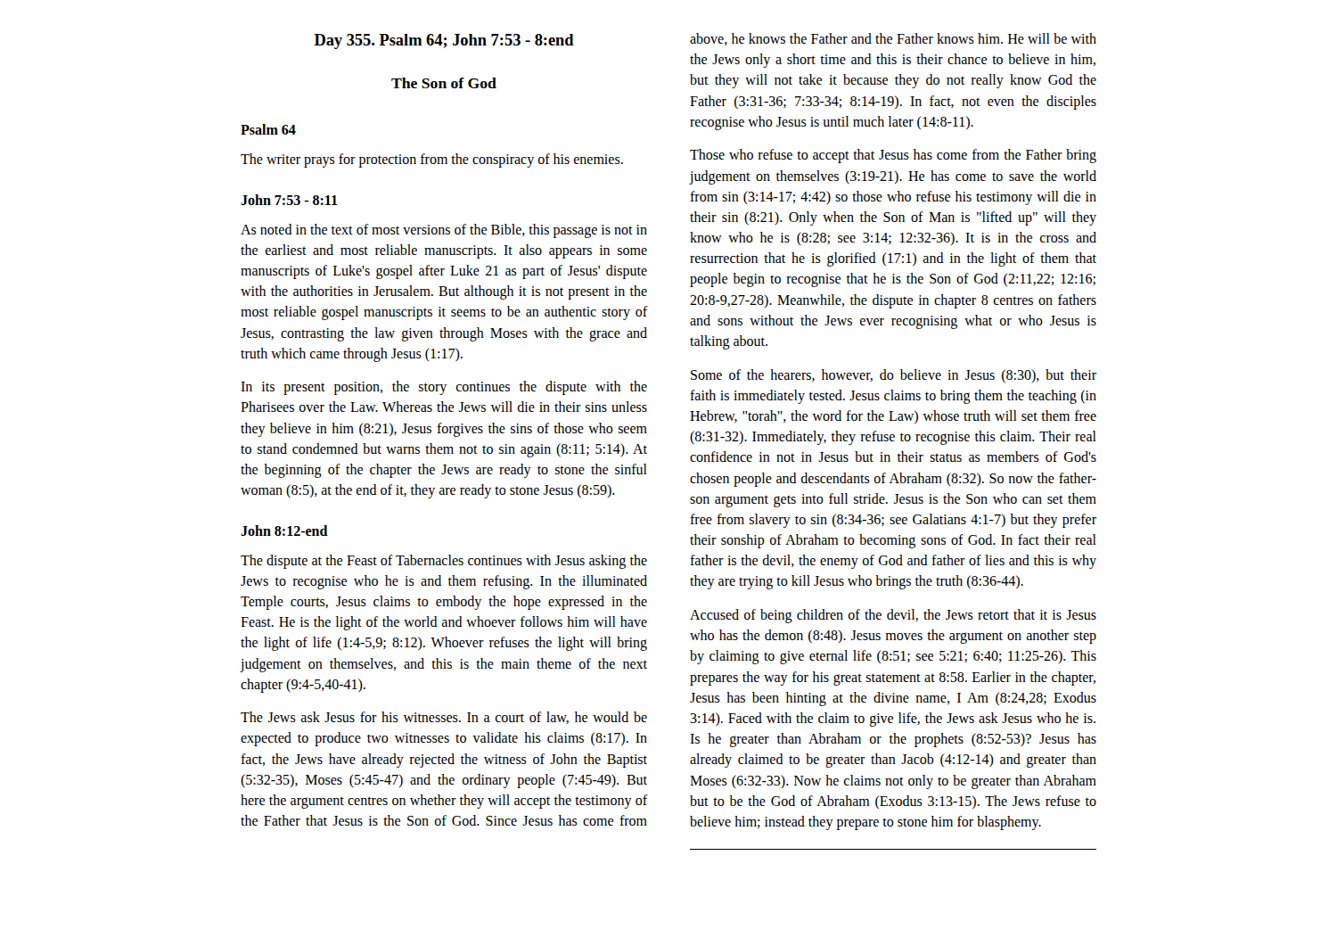Day 355. Psalm 64; John 7:53 - 8:end
The Son of God
Psalm 64
The writer prays for protection from the conspiracy of his enemies.
John 7:53 - 8:11
As noted in the text of most versions of the Bible, this passage is not in the earliest and most reliable manuscripts. It also appears in some manuscripts of Luke's gospel after Luke 21 as part of Jesus' dispute with the authorities in Jerusalem. But although it is not present in the most reliable gospel manuscripts it seems to be an authentic story of Jesus, contrasting the law given through Moses with the grace and truth which came through Jesus (1:17).
In its present position, the story continues the dispute with the Pharisees over the Law. Whereas the Jews will die in their sins unless they believe in him (8:21), Jesus forgives the sins of those who seem to stand condemned but warns them not to sin again (8:11; 5:14). At the beginning of the chapter the Jews are ready to stone the sinful woman (8:5), at the end of it, they are ready to stone Jesus (8:59).
John 8:12-end
The dispute at the Feast of Tabernacles continues with Jesus asking the Jews to recognise who he is and them refusing. In the illuminated Temple courts, Jesus claims to embody the hope expressed in the Feast. He is the light of the world and whoever follows him will have the light of life (1:4-5,9; 8:12). Whoever refuses the light will bring judgement on themselves, and this is the main theme of the next chapter (9:4-5,40-41).
The Jews ask Jesus for his witnesses. In a court of law, he would be expected to produce two witnesses to validate his claims (8:17). In fact, the Jews have already rejected the witness of John the Baptist (5:32-35), Moses (5:45-47) and the ordinary people (7:45-49). But here the argument centres on whether they will accept the testimony of the Father that Jesus is the Son of God. Since Jesus has come from above, he knows the Father and the Father knows him. He will be with the Jews only a short time and this is their chance to believe in him, but they will not take it because they do not really know God the Father (3:31-36; 7:33-34; 8:14-19). In fact, not even the disciples recognise who Jesus is until much later (14:8-11).
Those who refuse to accept that Jesus has come from the Father bring judgement on themselves (3:19-21). He has come to save the world from sin (3:14-17; 4:42) so those who refuse his testimony will die in their sin (8:21). Only when the Son of Man is "lifted up" will they know who he is (8:28; see 3:14; 12:32-36). It is in the cross and resurrection that he is glorified (17:1) and in the light of them that people begin to recognise that he is the Son of God (2:11,22; 12:16; 20:8-9,27-28). Meanwhile, the dispute in chapter 8 centres on fathers and sons without the Jews ever recognising what or who Jesus is talking about.
Some of the hearers, however, do believe in Jesus (8:30), but their faith is immediately tested. Jesus claims to bring them the teaching (in Hebrew, "torah", the word for the Law) whose truth will set them free (8:31-32). Immediately, they refuse to recognise this claim. Their real confidence in not in Jesus but in their status as members of God's chosen people and descendants of Abraham (8:32). So now the father-son argument gets into full stride. Jesus is the Son who can set them free from slavery to sin (8:34-36; see Galatians 4:1-7) but they prefer their sonship of Abraham to becoming sons of God. In fact their real father is the devil, the enemy of God and father of lies and this is why they are trying to kill Jesus who brings the truth (8:36-44).
Accused of being children of the devil, the Jews retort that it is Jesus who has the demon (8:48). Jesus moves the argument on another step by claiming to give eternal life (8:51; see 5:21; 6:40; 11:25-26). This prepares the way for his great statement at 8:58. Earlier in the chapter, Jesus has been hinting at the divine name, I Am (8:24,28; Exodus 3:14). Faced with the claim to give life, the Jews ask Jesus who he is. Is he greater than Abraham or the prophets (8:52-53)? Jesus has already claimed to be greater than Jacob (4:12-14) and greater than Moses (6:32-33). Now he claims not only to be greater than Abraham but to be the God of Abraham (Exodus 3:13-15). The Jews refuse to believe him; instead they prepare to stone him for blasphemy.